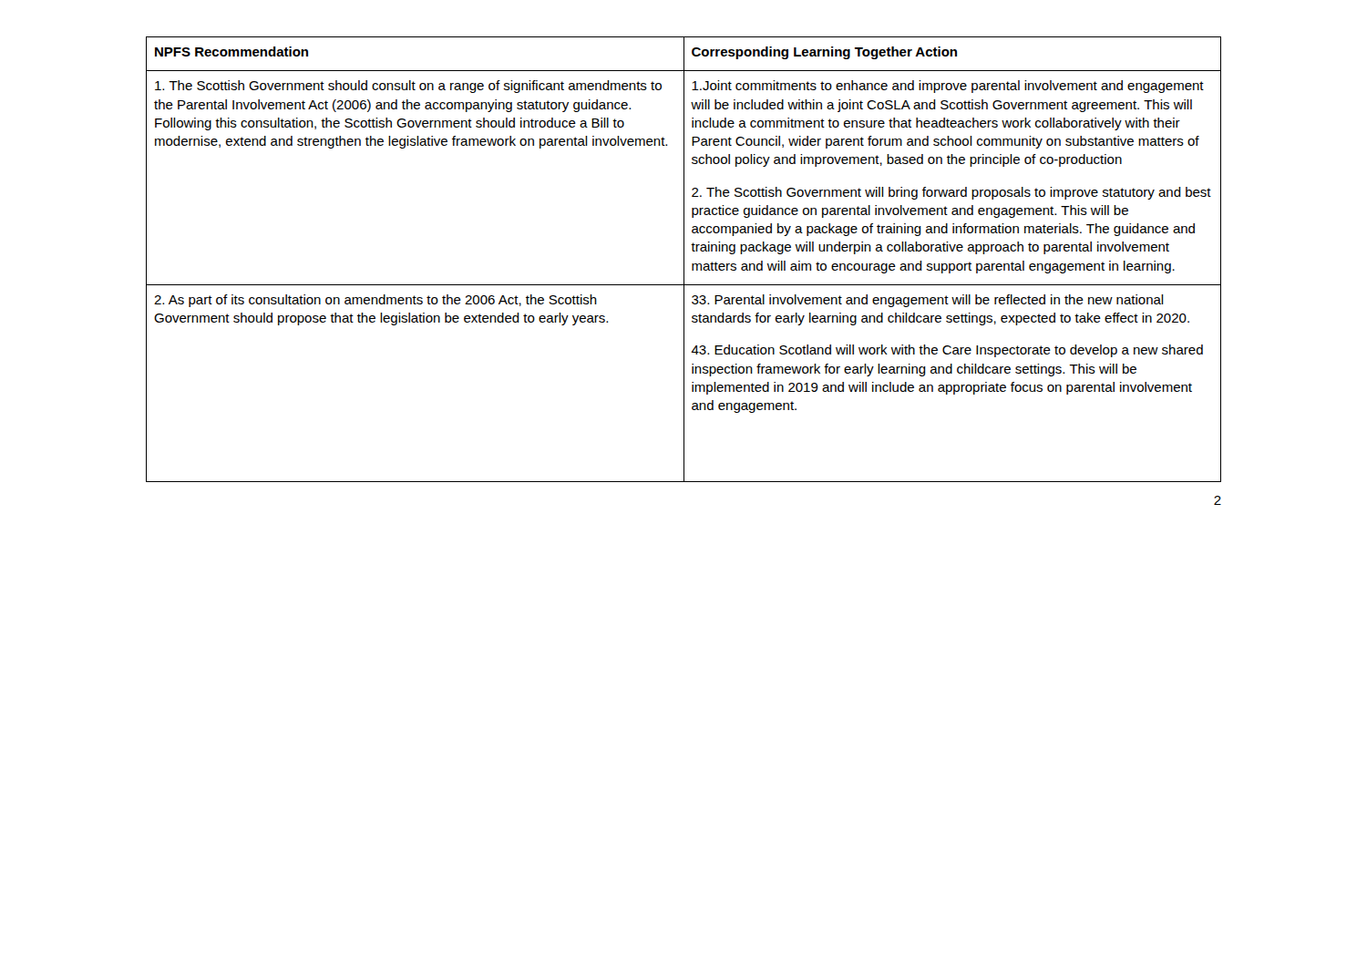| NPFS Recommendation | Corresponding Learning Together Action |
| --- | --- |
| 1. The Scottish Government should consult on a range of significant amendments to the Parental Involvement Act (2006) and the accompanying statutory guidance. Following this consultation, the Scottish Government should introduce a Bill to modernise, extend and strengthen the legislative framework on parental involvement. | 1.Joint commitments to enhance and improve parental involvement and engagement will be included within a joint CoSLA and Scottish Government agreement. This will include a commitment to ensure that headteachers work collaboratively with their Parent Council, wider parent forum and school community on substantive matters of school policy and improvement, based on the principle of co-production 2. The Scottish Government will bring forward proposals to improve statutory and best practice guidance on parental involvement and engagement. This will be accompanied by a package of training and information materials. The guidance and training package will underpin a collaborative approach to parental involvement matters and will aim to encourage and support parental engagement in learning. |
| 2. As part of its consultation on amendments to the 2006 Act, the Scottish Government should propose that the legislation be extended to early years. | 33. Parental involvement and engagement will be reflected in the new national standards for early learning and childcare settings, expected to take effect in 2020. 43. Education Scotland will work with the Care Inspectorate to develop a new shared inspection framework for early learning and childcare settings. This will be implemented in 2019 and will include an appropriate focus on parental involvement and engagement. |
2